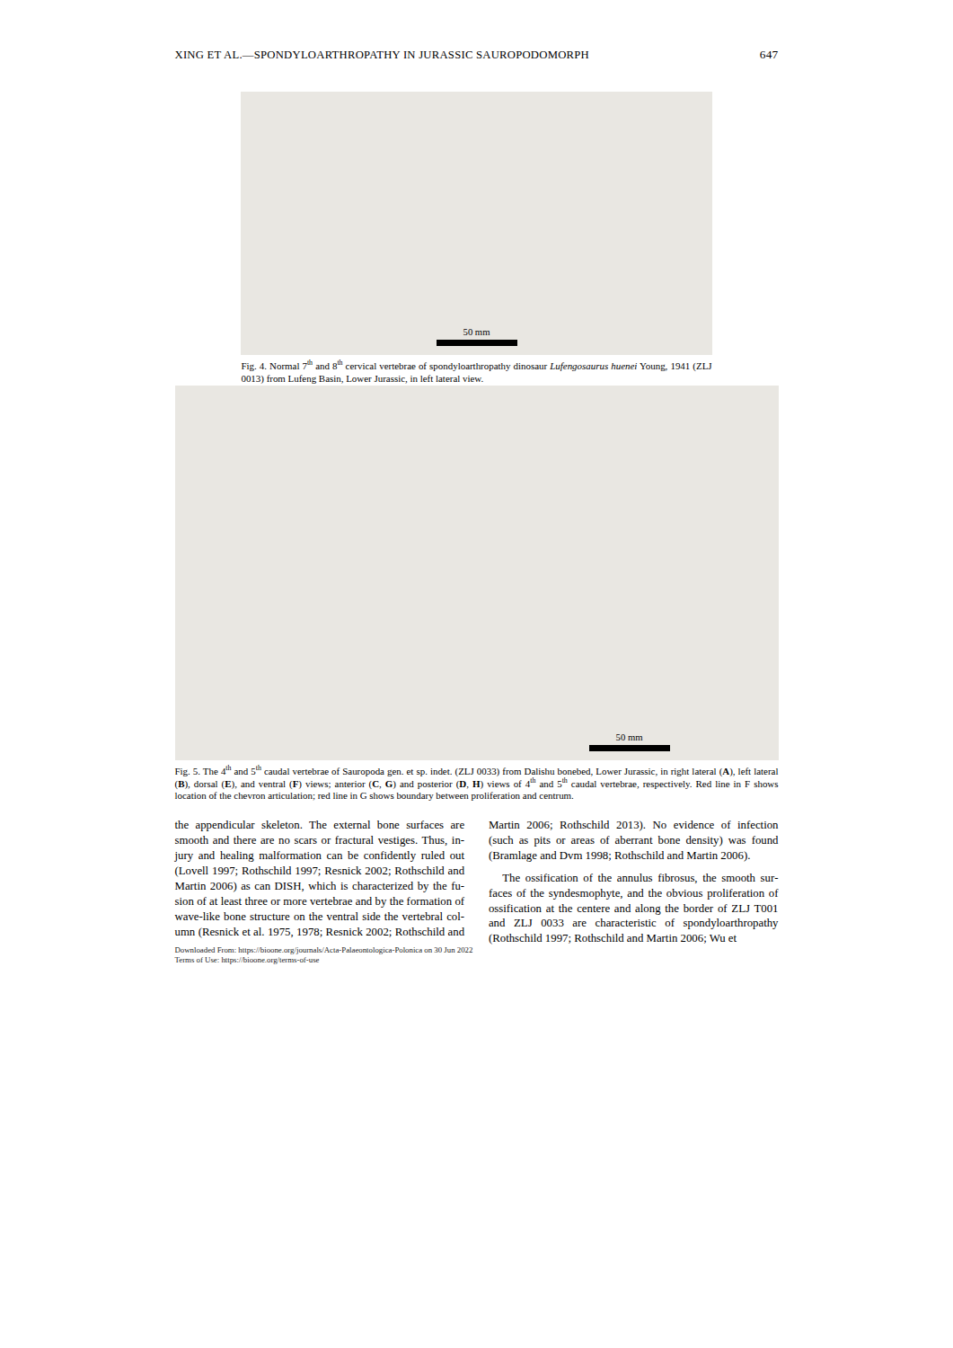Xing et al.—Spondyloarthropathy in Jurassic Sauropodomorph
647
50 mm
Fig. 4. Normal 7th and 8th cervical vertebrae of spondyloarthropathy dinosaur Lufengosaurus huenei Young, 1941 (ZLJ 0013) from Lufeng Basin, Lower Jurassic, in left lateral view.
50 mm
Fig. 5. The 4th and 5th caudal vertebrae of Sauropoda gen. et sp. indet. (ZLJ 0033) from Dalishu bonebed, Lower Jurassic, in right lateral (A), left lateral (B), dorsal (E), and ventral (F) views; anterior (C, G) and posterior (D, H) views of 4th and 5th caudal vertebrae, respectively. Red line in F shows location of the chevron articulation; red line in G shows boundary between proliferation and centrum.
the appendicular skeleton. The external bone surfaces are smooth and there are no scars or fractural vestiges. Thus, injury and healing malformation can be confidently ruled out (Lovell 1997; Rothschild 1997; Resnick 2002; Rothschild and Martin 2006) as can DISH, which is characterized by the fusion of at least three or more vertebrae and by the formation of wave-like bone structure on the ventral side the vertebral column (Resnick et al. 1975, 1978; Resnick 2002; Rothschild and Martin 2006; Rothschild 2013). No evidence of infection (such as pits or areas of aberrant bone density) was found (Bramlage and Dvm 1998; Rothschild and Martin 2006).
The ossification of the annulus fibrosus, the smooth surfaces of the syndesmophyte, and the obvious proliferation of ossification at the centere and along the border of ZLJ T001 and ZLJ 0033 are characteristic of spondyloarthropathy (Rothschild 1997; Rothschild and Martin 2006; Wu et
Downloaded From: https://bioone.org/journals/Acta-Palaeontologica-Polonica on 30 Jun 2022
Terms of Use: https://bioone.org/terms-of-use